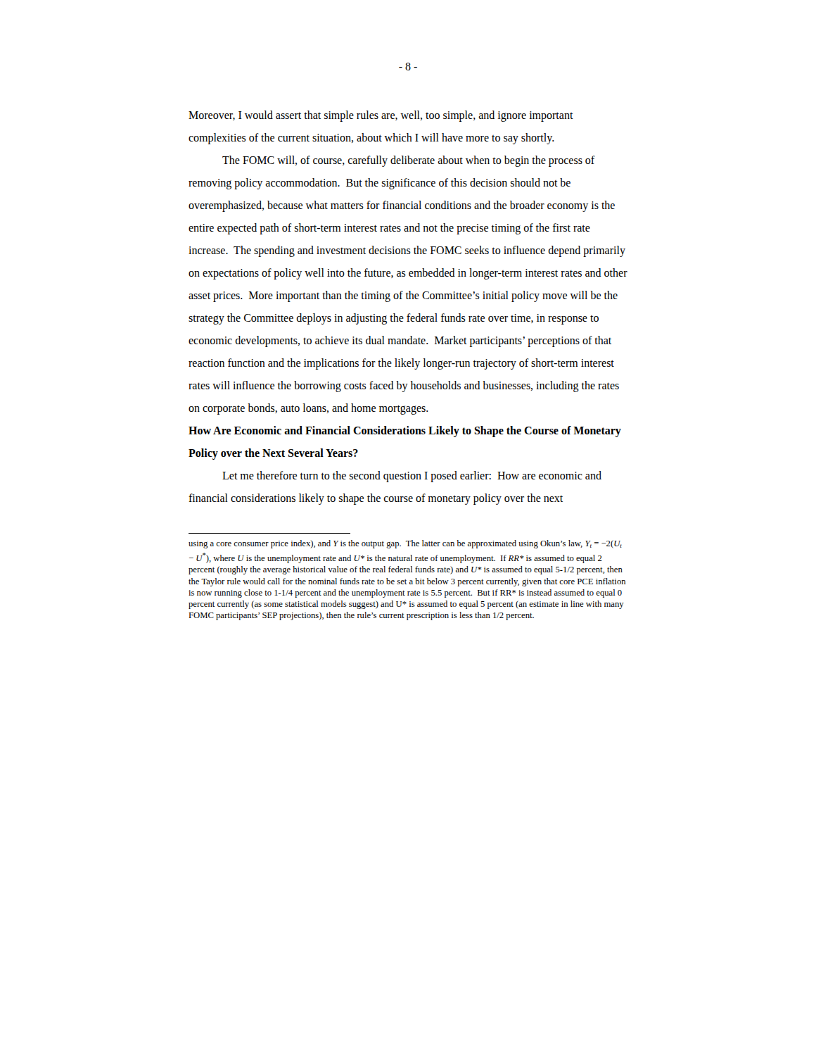- 8 -
Moreover, I would assert that simple rules are, well, too simple, and ignore important complexities of the current situation, about which I will have more to say shortly.
The FOMC will, of course, carefully deliberate about when to begin the process of removing policy accommodation. But the significance of this decision should not be overemphasized, because what matters for financial conditions and the broader economy is the entire expected path of short-term interest rates and not the precise timing of the first rate increase. The spending and investment decisions the FOMC seeks to influence depend primarily on expectations of policy well into the future, as embedded in longer-term interest rates and other asset prices. More important than the timing of the Committee’s initial policy move will be the strategy the Committee deploys in adjusting the federal funds rate over time, in response to economic developments, to achieve its dual mandate. Market participants’ perceptions of that reaction function and the implications for the likely longer-run trajectory of short-term interest rates will influence the borrowing costs faced by households and businesses, including the rates on corporate bonds, auto loans, and home mortgages.
How Are Economic and Financial Considerations Likely to Shape the Course of Monetary Policy over the Next Several Years?
Let me therefore turn to the second question I posed earlier: How are economic and financial considerations likely to shape the course of monetary policy over the next
using a core consumer price index), and Y is the output gap. The latter can be approximated using Okun’s law, Yt = −2(Ut − U*), where U is the unemployment rate and U* is the natural rate of unemployment. If RR* is assumed to equal 2 percent (roughly the average historical value of the real federal funds rate) and U* is assumed to equal 5-1/2 percent, then the Taylor rule would call for the nominal funds rate to be set a bit below 3 percent currently, given that core PCE inflation is now running close to 1-1/4 percent and the unemployment rate is 5.5 percent. But if RR* is instead assumed to equal 0 percent currently (as some statistical models suggest) and U* is assumed to equal 5 percent (an estimate in line with many FOMC participants’ SEP projections), then the rule’s current prescription is less than 1/2 percent.